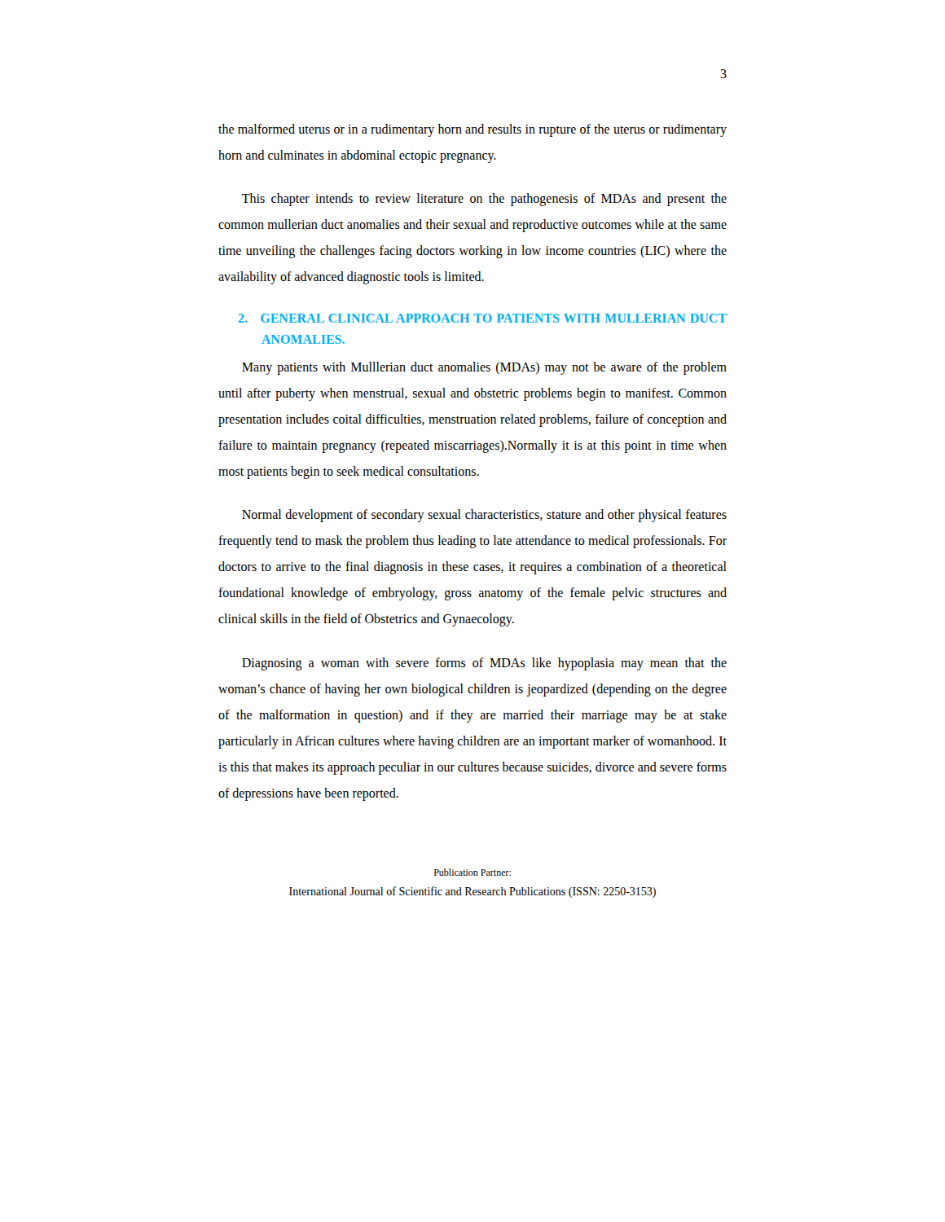3
the malformed uterus or in a rudimentary horn and results in rupture of the uterus or rudimentary horn and culminates in abdominal ectopic pregnancy.
This chapter intends to review literature on the pathogenesis of MDAs and present the common mullerian duct anomalies and their sexual and reproductive outcomes while at the same time unveiling the challenges facing doctors working in low income countries (LIC) where the availability of advanced diagnostic tools is limited.
2. General clinical approach to patients with mullerian duct anomalies.
Many patients with Mulllerian duct anomalies (MDAs) may not be aware of the problem until after puberty when menstrual, sexual and obstetric problems begin to manifest. Common presentation includes coital difficulties, menstruation related problems, failure of conception and failure to maintain pregnancy (repeated miscarriages).Normally it is at this point in time when most patients begin to seek medical consultations.
Normal development of secondary sexual characteristics, stature and other physical features frequently tend to mask the problem thus leading to late attendance to medical professionals. For doctors to arrive to the final diagnosis in these cases, it requires a combination of a theoretical foundational knowledge of embryology, gross anatomy of the female pelvic structures and clinical skills in the field of Obstetrics and Gynaecology.
Diagnosing a woman with severe forms of MDAs like hypoplasia may mean that the woman’s chance of having her own biological children is jeopardized (depending on the degree of the malformation in question) and if they are married their marriage may be at stake particularly in African cultures where having children are an important marker of womanhood. It is this that makes its approach peculiar in our cultures because suicides, divorce and severe forms of depressions have been reported.
Publication Partner:
International Journal of Scientific and Research Publications (ISSN: 2250-3153)